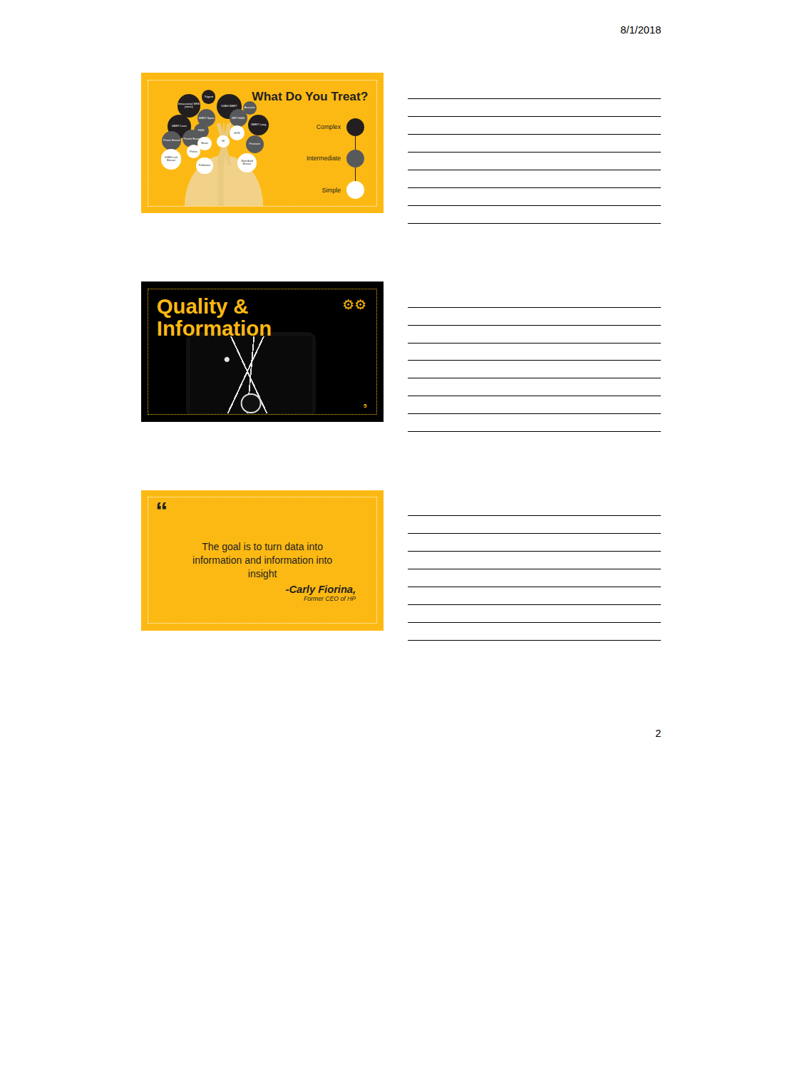8/1/2018
What Do You Treat?
Trigem
Intracranial SRS (mets)
DIBH SBRT
Acoustic
SBRT Spine
SRT H&N
SBRT Liver
SBRT Lung
H&N
Partial Brain
GYN
Prone Breast
Brain
GI
Prostate
Pelvis
DIBH Left Breast
Palliative
Standard Breast
Complex
Intermediate
Simple
Quality &
Information
⚙⚙
5
“
The goal is to turn data into information and information into insight
-Carly Fiorina,
Former CEO of HP
2